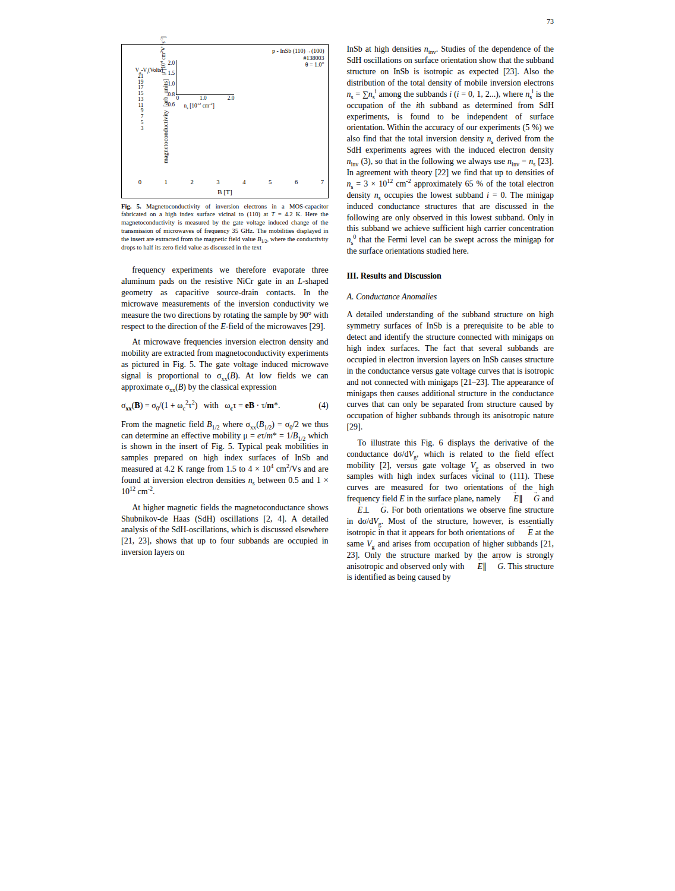73
p - InSb (110)→(100)
#138003
θ = 1.0°
magnetoconductivity [arb. units]
Vg-Vt(Volts)
21
19
17
15
13
11
9
7
5
3
μ [104 cm2V-1s-1]
2.0
1.5
1.0
0.8
0.6
01.02.0
ns [1012 cm-2]
01234567
B [T]
Fig. 5. Magnetoconductivity of inversion electrons in a MOS-capacitor fabricated on a high index surface vicinal to (110) at T = 4.2 K. Here the magnetoconductivity is measured by the gate voltage induced change of the transmission of microwaves of frequency 35 GHz. The mobilities displayed in the insert are extracted from the magnetic field value B1/2, where the conductivity drops to half its zero field value as discussed in the text
frequency experiments we therefore evaporate three aluminum pads on the resistive NiCr gate in an L-shaped geometry as capacitive source-drain contacts. In the microwave measurements of the inversion conductivity we measure the two directions by rotating the sample by 90° with respect to the direction of the E-field of the microwaves [29].
At microwave frequencies inversion electron density and mobility are extracted from magnetoconductivity experiments as pictured in Fig. 5. The gate voltage induced microwave signal is proportional to σxx(B). At low fields we can approximate σxx(B) by the classical expression
σxx(B) = σ0/(1 + ωc2τ2) with ωcτ = eB · τ/m*.
(4)
From the magnetic field B1/2 where σxx(B1/2) = σ0/2 we thus can determine an effective mobility μ = eτ/m* = 1/B1/2 which is shown in the insert of Fig. 5. Typical peak mobilities in samples prepared on high index surfaces of InSb and measured at 4.2 K range from 1.5 to 4 × 104 cm2/Vs and are found at inversion electron densities ns between 0.5 and 1 × 1012 cm-2.
At higher magnetic fields the magnetoconductance shows Shubnikov-de Haas (SdH) oscillations [2, 4]. A detailed analysis of the SdH-oscillations, which is discussed elsewhere [21, 23], shows that up to four subbands are occupied in inversion layers on
InSb at high densities ninv. Studies of the dependence of the SdH oscillations on surface orientation show that the subband structure on InSb is isotropic as expected [23]. Also the distribution of the total density of mobile inversion electrons ns = ∑nsi among the subbands i (i = 0, 1, 2...), where nsi is the occupation of the ith subband as determined from SdH experiments, is found to be independent of surface orientation. Within the accuracy of our experiments (5 %) we also find that the total inversion density ns derived from the SdH experiments agrees with the induced electron density ninv (3), so that in the following we always use ninv = ns [23]. In agreement with theory [22] we find that up to densities of ns = 3 × 1012 cm-2 approximately 65 % of the total electron density ns occupies the lowest subband i = 0. The minigap induced conductance structures that are discussed in the following are only observed in this lowest subband. Only in this subband we achieve sufficient high carrier concentration ns0 that the Fermi level can be swept across the minigap for the surface orientations studied here.
III. Results and Discussion
A. Conductance Anomalies
A detailed understanding of the subband structure on high symmetry surfaces of InSb is a prerequisite to be able to detect and identify the structure connected with minigaps on high index surfaces. The fact that several subbands are occupied in electron inversion layers on InSb causes structure in the conductance versus gate voltage curves that is isotropic and not connected with minigaps [21–23]. The appearance of minigaps then causes additional structure in the conductance curves that can only be separated from structure caused by occupation of higher subbands through its anisotropic nature [29].
To illustrate this Fig. 6 displays the derivative of the conductance dσ/dVg, which is related to the field effect mobility [2], versus gate voltage Vg as observed in two samples with high index surfaces vicinal to (111). These curves are measured for two orientations of the high frequency field E in the surface plane, namely E∥G and E⊥G. For both orientations we observe fine structure in dσ/dVg. Most of the structure, however, is essentially isotropic in that it appears for both orientations of E at the same Vg and arises from occupation of higher subbands [21, 23]. Only the structure marked by the arrow is strongly anisotropic and observed only with E∥G. This structure is identified as being caused by